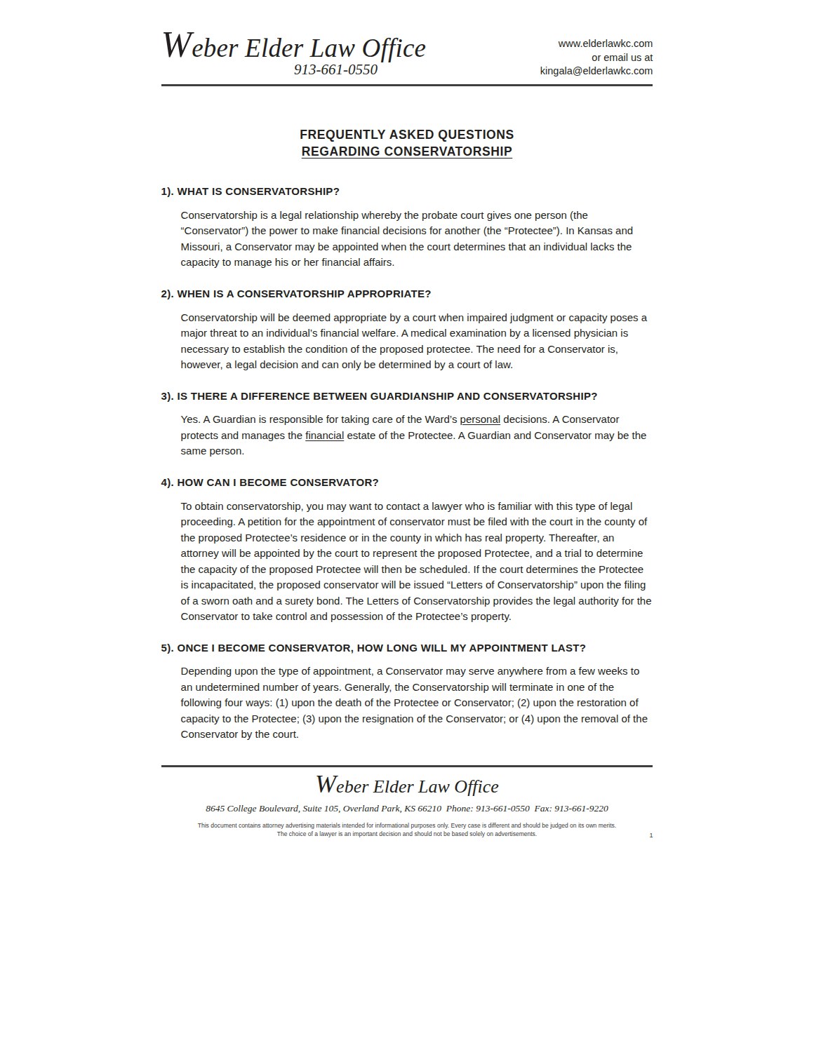Weber Elder Law Office
913-661-0550
www.elderlawkc.com
or email us at
kingala@elderlawkc.com
FREQUENTLY ASKED QUESTIONS
REGARDING CONSERVATORSHIP
1). WHAT IS CONSERVATORSHIP?
Conservatorship is a legal relationship whereby the probate court gives one person (the “Conservator”) the power to make financial decisions for another (the “Protectee”). In Kansas and Missouri, a Conservator may be appointed when the court determines that an individual lacks the capacity to manage his or her financial affairs.
2). WHEN IS A CONSERVATORSHIP APPROPRIATE?
Conservatorship will be deemed appropriate by a court when impaired judgment or capacity poses a major threat to an individual’s financial welfare. A medical examination by a licensed physician is necessary to establish the condition of the proposed protectee. The need for a Conservator is, however, a legal decision and can only be determined by a court of law.
3). IS THERE A DIFFERENCE BETWEEN GUARDIANSHIP AND CONSERVATORSHIP?
Yes. A Guardian is responsible for taking care of the Ward’s personal decisions. A Conservator protects and manages the financial estate of the Protectee. A Guardian and Conservator may be the same person.
4). HOW CAN I BECOME CONSERVATOR?
To obtain conservatorship, you may want to contact a lawyer who is familiar with this type of legal proceeding. A petition for the appointment of conservator must be filed with the court in the county of the proposed Protectee’s residence or in the county in which has real property. Thereafter, an attorney will be appointed by the court to represent the proposed Protectee, and a trial to determine the capacity of the proposed Protectee will then be scheduled. If the court determines the Protectee is incapacitated, the proposed conservator will be issued “Letters of Conservatorship” upon the filing of a sworn oath and a surety bond. The Letters of Conservatorship provides the legal authority for the Conservator to take control and possession of the Protectee’s property.
5). ONCE I BECOME CONSERVATOR, HOW LONG WILL MY APPOINTMENT LAST?
Depending upon the type of appointment, a Conservator may serve anywhere from a few weeks to an undetermined number of years. Generally, the Conservatorship will terminate in one of the following four ways: (1) upon the death of the Protectee or Conservator; (2) upon the restoration of capacity to the Protectee; (3) upon the resignation of the Conservator; or (4) upon the removal of the Conservator by the court.
Weber Elder Law Office
8645 College Boulevard, Suite 105, Overland Park, KS 66210 Phone: 913-661-0550 Fax: 913-661-9220
This document contains attorney advertising materials intended for informational purposes only. Every case is different and should be judged on its own merits.
The choice of a lawyer is an important decision and should not be based solely on advertisements. 1